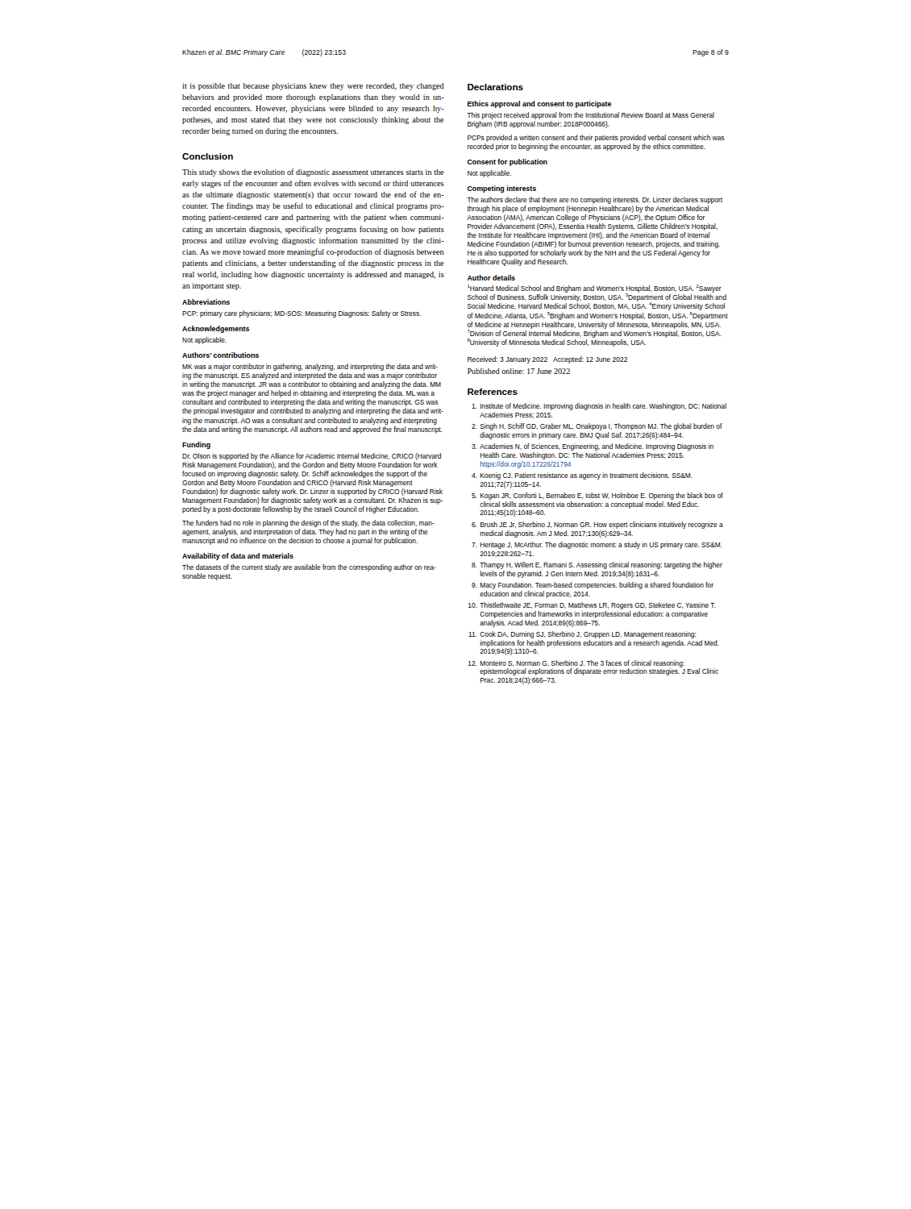Khazen et al. BMC Primary Care(2022) 23:153
Page 8 of 9
it is possible that because physicians knew they were recorded, they changed behaviors and provided more thorough explanations than they would in unrecorded encounters. However, physicians were blinded to any research hypotheses, and most stated that they were not consciously thinking about the recorder being turned on during the encounters.
Conclusion
This study shows the evolution of diagnostic assessment utterances starts in the early stages of the encounter and often evolves with second or third utterances as the ultimate diagnostic statement(s) that occur toward the end of the encounter. The findings may be useful to educational and clinical programs promoting patient-centered care and partnering with the patient when communicating an uncertain diagnosis, specifically programs focusing on how patients process and utilize evolving diagnostic information transmitted by the clinician. As we move toward more meaningful co-production of diagnosis between patients and clinicians, a better understanding of the diagnostic process in the real world, including how diagnostic uncertainty is addressed and managed, is an important step.
Abbreviations
PCP: primary care physicians; MD-SOS: Measuring Diagnosis: Safety or Stress.
Acknowledgements
Not applicable.
Authors’ contributions
MK was a major contributor in gathering, analyzing, and interpreting the data and writing the manuscript. ES analyzed and interpreted the data and was a major contributor in writing the manuscript. JR was a contributor to obtaining and analyzing the data. MM was the project manager and helped in obtaining and interpreting the data. ML was a consultant and contributed to interpreting the data and writing the manuscript. GS was the principal investigator and contributed to analyzing and interpreting the data and writing the manuscript. AO was a consultant and contributed to analyzing and interpreting the data and writing the manuscript. All authors read and approved the final manuscript.
Funding
Dr. Olson is supported by the Alliance for Academic Internal Medicine, CRICO (Harvard Risk Management Foundation), and the Gordon and Betty Moore Foundation for work focused on improving diagnostic safety. Dr. Schiff acknowledges the support of the Gordon and Betty Moore Foundation and CRICO (Harvard Risk Management Foundation) for diagnostic safety work. Dr. Linzer is supported by CRICO (Harvard Risk Management Foundation) for diagnostic safety work as a consultant. Dr. Khazen is supported by a post-doctorate fellowship by the Israeli Council of Higher Education.
The funders had no role in planning the design of the study, the data collection, management, analysis, and interpretation of data. They had no part in the writing of the manuscript and no influence on the decision to choose a journal for publication.
Availability of data and materials
The datasets of the current study are available from the corresponding author on reasonable request.
Declarations
Ethics approval and consent to participate
This project received approval from the Institutional Review Board at Mass General Brigham (IRB approval number: 2018P000466).
PCPs provided a written consent and their patients provided verbal consent which was recorded prior to beginning the encounter, as approved by the ethics committee.
Consent for publication
Not applicable.
Competing interests
The authors declare that there are no competing interests. Dr. Linzer declares support through his place of employment (Hennepin Healthcare) by the American Medical Association (AMA), American College of Physicians (ACP), the Optum Office for Provider Advancement (OPA), Essentia Health Systems, Gillette Children’s Hospital, the Institute for Healthcare Improvement (IHI), and the American Board of Internal Medicine Foundation (ABIMF) for burnout prevention research, projects, and training. He is also supported for scholarly work by the NIH and the US Federal Agency for Healthcare Quality and Research.
Author details
1Harvard Medical School and Brigham and Women’s Hospital, Boston, USA. 2Sawyer School of Business, Suffolk University, Boston, USA. 3Department of Global Health and Social Medicine, Harvard Medical School, Boston, MA, USA. 4Emory University School of Medicine, Atlanta, USA. 5Brigham and Women’s Hospital, Boston, USA. 6Department of Medicine at Hennepin Healthcare, University of Minnesota, Minneapolis, MN, USA. 7Division of General Internal Medicine, Brigham and Women’s Hospital, Boston, USA. 8University of Minnesota Medical School, Minneapolis, USA.
Received: 3 January 2022 Accepted: 12 June 2022
Published online: 17 June 2022
References
Institute of Medicine. Improving diagnosis in health care. Washington, DC: National Academies Press; 2015.
Singh H, Schiff GD, Graber ML, Onakpoya I, Thompson MJ. The global burden of diagnostic errors in primary care. BMJ Qual Saf. 2017;26(6):484–94.
Academies N, of Sciences, Engineering, and Medicine. Improving Diagnosis in Health Care. Washington. DC: The National Academies Press; 2015. https://doi.org/10.17226/21794
Koenig CJ. Patient resistance as agency in treatment decisions. SS&M. 2011;72(7):1105–14.
Kogan JR, Conforti L, Bernabeo E, Iobst W, Holmboe E. Opening the black box of clinical skills assessment via observation: a conceptual model. Med Educ. 2011;45(10):1048–60.
Brush JE Jr, Sherbino J, Norman GR. How expert clinicians intuitively recognize a medical diagnosis. Am J Med. 2017;130(6):629–34.
Heritage J, McArthur. The diagnostic moment: a study in US primary care. SS&M. 2019;228:262–71.
Thampy H, Willert E, Ramani S. Assessing clinical reasoning: targeting the higher levels of the pyramid. J Gen Intern Med. 2019;34(8):1631–6.
Macy Foundation. Team-based competencies. building a shared foundation for education and clinical practice, 2014.
Thistlethwaite JE, Forman D, Matthews LR, Rogers GD, Steketee C, Yassine T. Competencies and frameworks in interprofessional education: a comparative analysis. Acad Med. 2014;89(6):869–75.
Cook DA, Durning SJ, Sherbino J, Gruppen LD. Management reasoning: implications for health professions educators and a research agenda. Acad Med. 2019;94(9):1310–6.
Monteiro S, Norman G, Sherbino J. The 3 faces of clinical reasoning: epistemological explorations of disparate error reduction strategies. J Eval Clinic Prac. 2018;24(3):666–73.